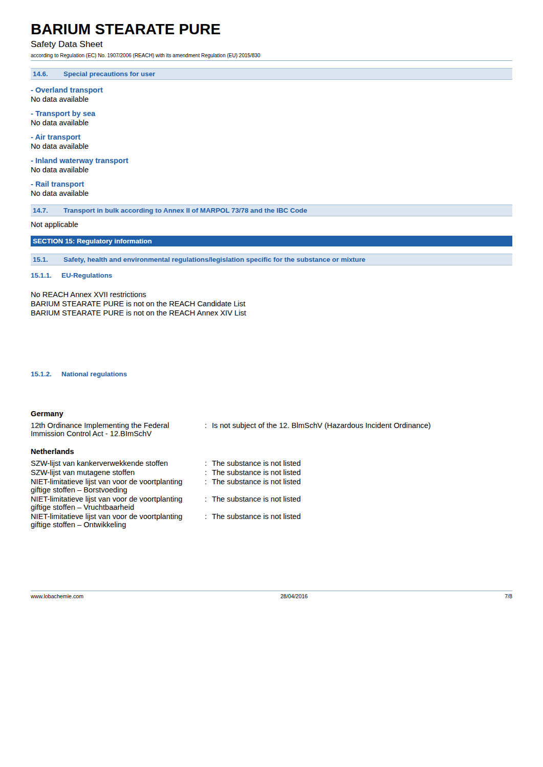BARIUM STEARATE PURE
Safety Data Sheet
according to Regulation (EC) No. 1907/2006 (REACH) with its amendment Regulation (EU) 2015/830
14.6. Special precautions for user
- Overland transport
No data available
- Transport by sea
No data available
- Air transport
No data available
- Inland waterway transport
No data available
- Rail transport
No data available
14.7. Transport in bulk according to Annex II of MARPOL 73/78 and the IBC Code
Not applicable
SECTION 15: Regulatory information
15.1. Safety, health and environmental regulations/legislation specific for the substance or mixture
15.1.1. EU-Regulations
No REACH Annex XVII restrictions
BARIUM STEARATE PURE is not on the REACH Candidate List
BARIUM STEARATE PURE is not on the REACH Annex XIV List
15.1.2. National regulations
Germany
| 12th Ordinance Implementing the Federal Immission Control Act - 12.BImSchV | : | Is not subject of the 12. BlmSchV (Hazardous Incident Ordinance) |
Netherlands
| SZW-lijst van kankerverwekkende stoffen | : | The substance is not listed |
| SZW-lijst van mutagene stoffen | : | The substance is not listed |
| NIET-limitatieve lijst van voor de voortplanting giftige stoffen – Borstvoeding | : | The substance is not listed |
| NIET-limitatieve lijst van voor de voortplanting giftige stoffen – Vruchtbaarheid | : | The substance is not listed |
| NIET-limitatieve lijst van voor de voortplanting giftige stoffen – Ontwikkeling | : | The substance is not listed |
www.lobachemie.com 28/04/2016 7/8